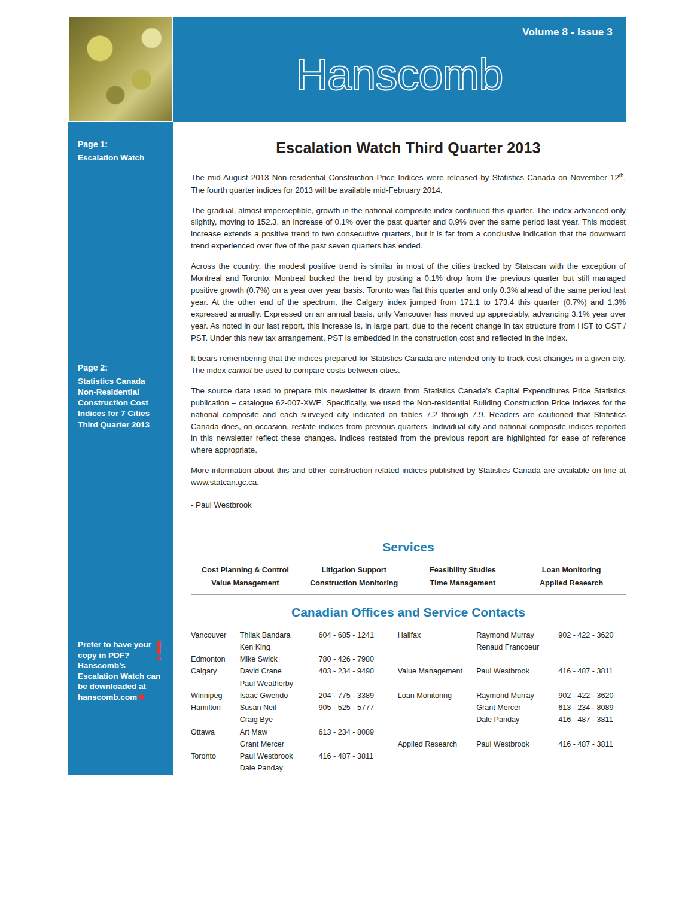Volume 8 - Issue 3
Hanscomb
Page 1:
Escalation Watch
Page 2:
Statistics Canada
Non-Residential
Construction Cost
Indices for 7 Cities
Third Quarter 2013
! Prefer to have your copy in PDF? Hanscomb’s Escalation Watch can be downloaded at hanscomb.com
Escalation Watch Third Quarter 2013
The mid-August 2013 Non-residential Construction Price Indices were released by Statistics Canada on November 12th. The fourth quarter indices for 2013 will be available mid-February 2014.
The gradual, almost imperceptible, growth in the national composite index continued this quarter. The index advanced only slightly, moving to 152.3, an increase of 0.1% over the past quarter and 0.9% over the same period last year. This modest increase extends a positive trend to two consecutive quarters, but it is far from a conclusive indication that the downward trend experienced over five of the past seven quarters has ended.
Across the country, the modest positive trend is similar in most of the cities tracked by Statscan with the exception of Montreal and Toronto. Montreal bucked the trend by posting a 0.1% drop from the previous quarter but still managed positive growth (0.7%) on a year over year basis. Toronto was flat this quarter and only 0.3% ahead of the same period last year. At the other end of the spectrum, the Calgary index jumped from 171.1 to 173.4 this quarter (0.7%) and 1.3% expressed annually. Expressed on an annual basis, only Vancouver has moved up appreciably, advancing 3.1% year over year. As noted in our last report, this increase is, in large part, due to the recent change in tax structure from HST to GST / PST. Under this new tax arrangement, PST is embedded in the construction cost and reflected in the index.
It bears remembering that the indices prepared for Statistics Canada are intended only to track cost changes in a given city. The index cannot be used to compare costs between cities.
The source data used to prepare this newsletter is drawn from Statistics Canada’s Capital Expenditures Price Statistics publication – catalogue 62-007-XWE. Specifically, we used the Non-residential Building Construction Price Indexes for the national composite and each surveyed city indicated on tables 7.2 through 7.9. Readers are cautioned that Statistics Canada does, on occasion, restate indices from previous quarters. Individual city and national composite indices reported in this newsletter reflect these changes. Indices restated from the previous report are highlighted for ease of reference where appropriate.
More information about this and other construction related indices published by Statistics Canada are available on line at www.statcan.gc.ca.
- Paul Westbrook
Services
| Cost Planning & Control | Litigation Support | Feasibility Studies | Loan Monitoring |
| Value Management | Construction Monitoring | Time Management | Applied Research |
Canadian Offices and Service Contacts
| Vancouver | Thilak Bandara | 604 - 685 - 1241 | | Halifax | Raymond Murray | 902 - 422 - 3620 |
| | Ken King | | | | Renaud Francoeur | |
| Edmonton | Mike Swick | 780 - 426 - 7980 | | | | |
| Calgary | David Crane | 403 - 234 - 9490 | | Value Management | Paul Westbrook | 416 - 487 - 3811 |
| | Paul Weatherby | | | | | |
| Winnipeg | Isaac Gwendo | 204 - 775 - 3389 | | Loan Monitoring | Raymond Murray | 902 - 422 - 3620 |
| Hamilton | Susan Neil | 905 - 525 - 5777 | | | Grant Mercer | 613 - 234 - 8089 |
| | Craig Bye | | | | Dale Panday | 416 - 487 - 3811 |
| Ottawa | Art Maw | 613 - 234 - 8089 | | | | |
| | Grant Mercer | | | Applied Research | Paul Westbrook | 416 - 487 - 3811 |
| Toronto | Paul Westbrook | 416 - 487 - 3811 | | | | |
| | Dale Panday | | | | | |